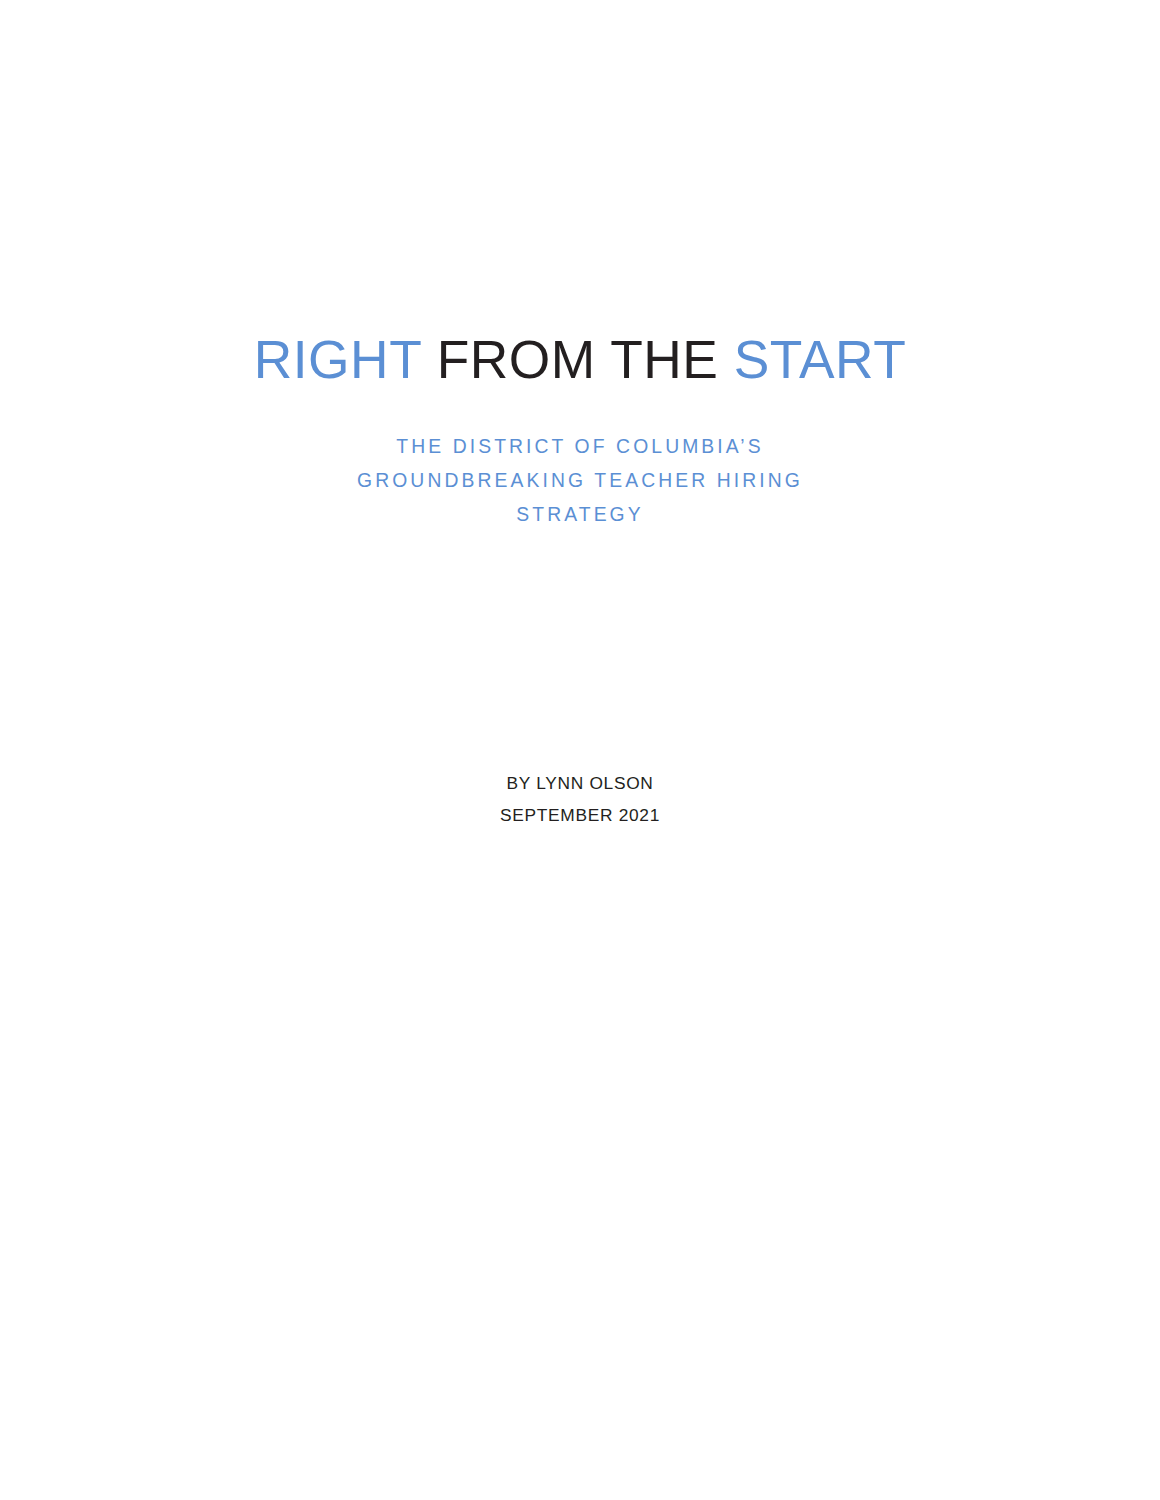Right from the Start
The District of Columbia’s Groundbreaking Teacher Hiring Strategy
By Lynn Olson
September 2021